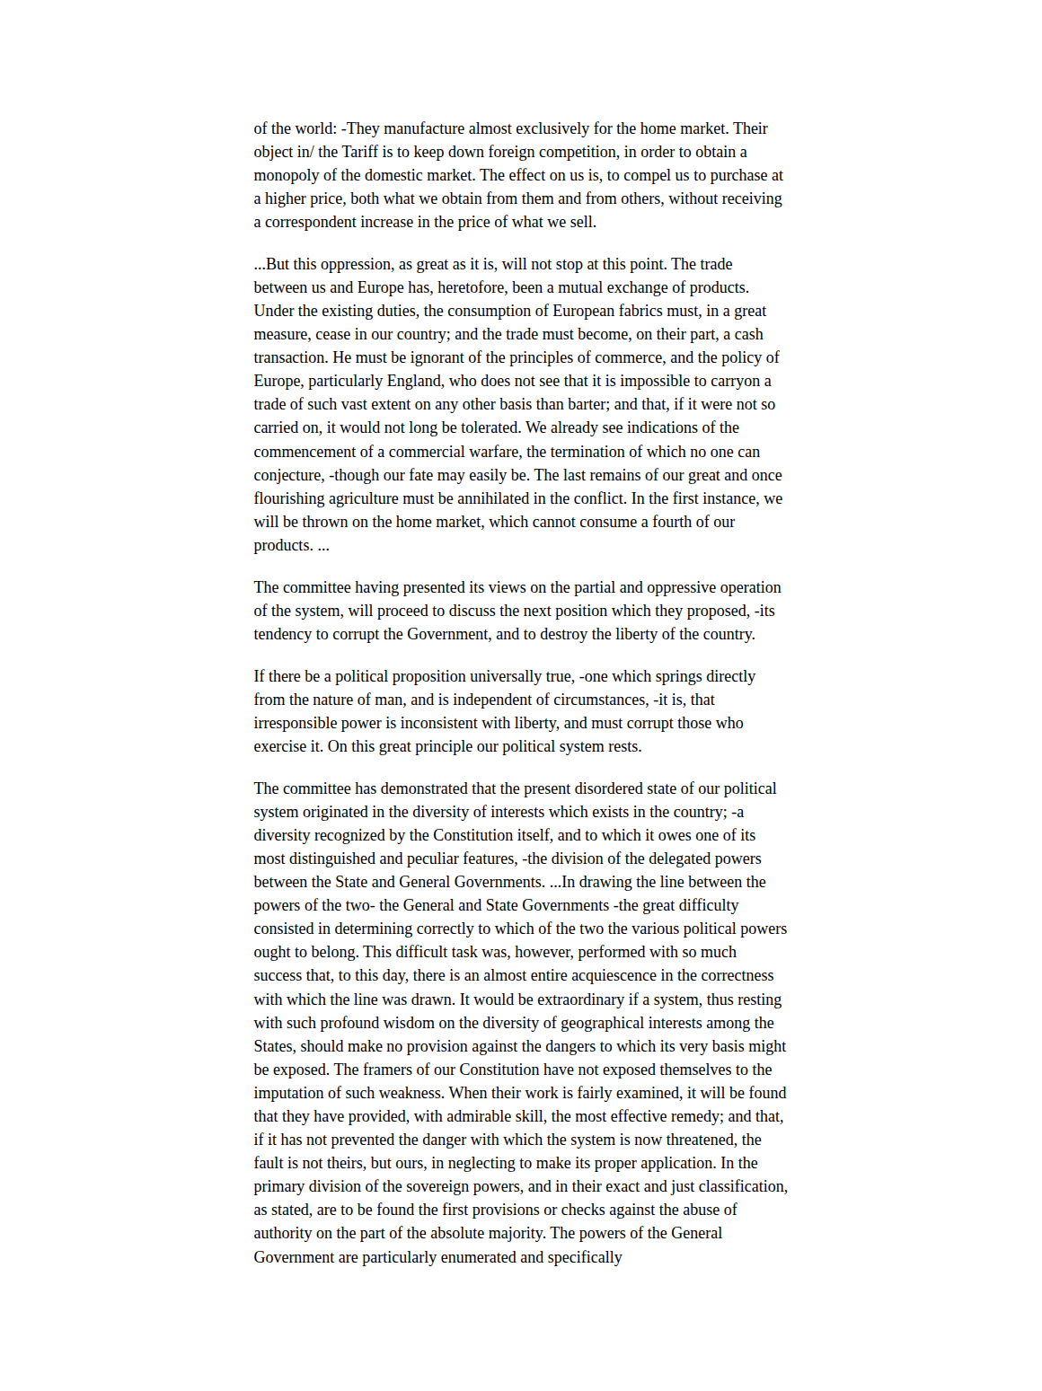of the world: -They manufacture almost exclusively for the home market. Their object in/ the Tariff is to keep down foreign competition, in order to obtain a monopoly of the domestic market. The effect on us is, to compel us to purchase at a higher price, both what we obtain from them and from others, without receiving a correspondent increase in the price of what we sell.
...But this oppression, as great as it is, will not stop at this point. The trade between us and Europe has, heretofore, been a mutual exchange of products. Under the existing duties, the consumption of European fabrics must, in a great measure, cease in our country; and the trade must become, on their part, a cash transaction. He must be ignorant of the principles of commerce, and the policy of Europe, particularly England, who does not see that it is impossible to carryon a trade of such vast extent on any other basis than barter; and that, if it were not so carried on, it would not long be tolerated. We already see indications of the commencement of a commercial warfare, the termination of which no one can conjecture, -though our fate may easily be. The last remains of our great and once flourishing agriculture must be annihilated in the conflict. In the first instance, we will be thrown on the home market, which cannot consume a fourth of our products. ...
The committee having presented its views on the partial and oppressive operation of the system, will proceed to discuss the next position which they proposed, -its tendency to corrupt the Government, and to destroy the liberty of the country.
If there be a political proposition universally true, -one which springs directly from the nature of man, and is independent of circumstances, -it is, that irresponsible power is inconsistent with liberty, and must corrupt those who exercise it. On this great principle our political system rests.
The committee has demonstrated that the present disordered state of our political system originated in the diversity of interests which exists in the country; -a diversity recognized by the Constitution itself, and to which it owes one of its most distinguished and peculiar features, -the division of the delegated powers between the State and General Governments. ...In drawing the line between the powers of the two- the General and State Governments -the great difficulty consisted in determining correctly to which of the two the various political powers ought to belong. This difficult task was, however, performed with so much success that, to this day, there is an almost entire acquiescence in the correctness with which the line was drawn. It would be extraordinary if a system, thus resting with such profound wisdom on the diversity of geographical interests among the States, should make no provision against the dangers to which its very basis might be exposed. The framers of our Constitution have not exposed themselves to the imputation of such weakness. When their work is fairly examined, it will be found that they have provided, with admirable skill, the most effective remedy; and that, if it has not prevented the danger with which the system is now threatened, the fault is not theirs, but ours, in neglecting to make its proper application. In the primary division of the sovereign powers, and in their exact and just classification, as stated, are to be found the first provisions or checks against the abuse of authority on the part of the absolute majority. The powers of the General Government are particularly enumerated and specifically